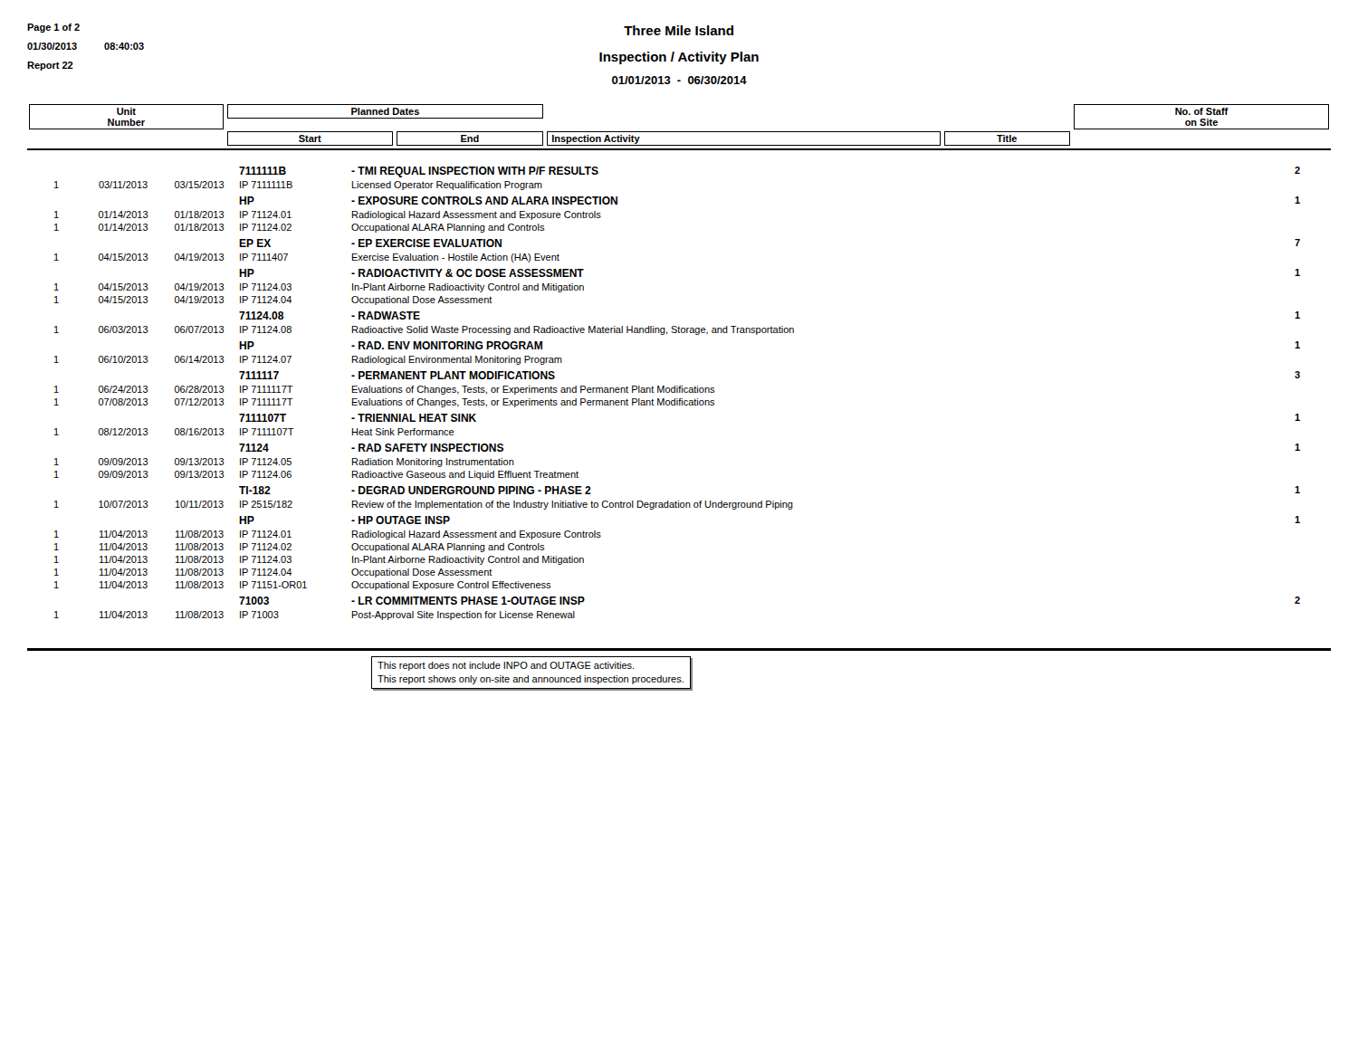Page 1 of 2
01/30/201308:40:03
Report 22
Three Mile Island
Inspection / Activity Plan
01/01/2013 - 06/30/2014
| Unit Number | Planned Dates | | | No. of Staff on Site |
| --- | --- | --- | --- | --- |
| | Start | End | Inspection Activity | Title | |
| | | | 7111111B | - TMI REQUAL INSPECTION WITH P/F RESULTS | 2 |
| 1 | 03/11/2013 | 03/15/2013 | IP 7111111B | Licensed Operator Requalification Program | |
| | | | HP | - EXPOSURE CONTROLS AND ALARA INSPECTION | 1 |
| 1 | 01/14/2013 | 01/18/2013 | IP 71124.01 | Radiological Hazard Assessment and Exposure Controls | |
| 1 | 01/14/2013 | 01/18/2013 | IP 71124.02 | Occupational ALARA Planning and Controls | |
| | | | EP EX | - EP EXERCISE EVALUATION | 7 |
| 1 | 04/15/2013 | 04/19/2013 | IP 7111407 | Exercise Evaluation - Hostile Action (HA) Event | |
| | | | HP | - RADIOACTIVITY & OC DOSE ASSESSMENT | 1 |
| 1 | 04/15/2013 | 04/19/2013 | IP 71124.03 | In-Plant Airborne Radioactivity Control and Mitigation | |
| 1 | 04/15/2013 | 04/19/2013 | IP 71124.04 | Occupational Dose Assessment | |
| | | | 71124.08 | - RADWASTE | 1 |
| 1 | 06/03/2013 | 06/07/2013 | IP 71124.08 | Radioactive Solid Waste Processing and Radioactive Material Handling, Storage, and Transportation | |
| | | | HP | - RAD. ENV MONITORING PROGRAM | 1 |
| 1 | 06/10/2013 | 06/14/2013 | IP 71124.07 | Radiological Environmental Monitoring Program | |
| | | | 7111117 | - PERMANENT PLANT MODIFICATIONS | 3 |
| 1 | 06/24/2013 | 06/28/2013 | IP 7111117T | Evaluations of Changes, Tests, or Experiments and Permanent Plant Modifications | |
| 1 | 07/08/2013 | 07/12/2013 | IP 7111117T | Evaluations of Changes, Tests, or Experiments and Permanent Plant Modifications | |
| | | | 7111107T | - TRIENNIAL HEAT SINK | 1 |
| 1 | 08/12/2013 | 08/16/2013 | IP 7111107T | Heat Sink Performance | |
| | | | 71124 | - RAD SAFETY INSPECTIONS | 1 |
| 1 | 09/09/2013 | 09/13/2013 | IP 71124.05 | Radiation Monitoring Instrumentation | |
| 1 | 09/09/2013 | 09/13/2013 | IP 71124.06 | Radioactive Gaseous and Liquid Effluent Treatment | |
| | | | TI-182 | - DEGRAD UNDERGROUND PIPING - PHASE 2 | 1 |
| 1 | 10/07/2013 | 10/11/2013 | IP 2515/182 | Review of the Implementation of the Industry Initiative to Control Degradation of Underground Piping | |
| | | | HP | - HP OUTAGE INSP | 1 |
| 1 | 11/04/2013 | 11/08/2013 | IP 71124.01 | Radiological Hazard Assessment and Exposure Controls | |
| 1 | 11/04/2013 | 11/08/2013 | IP 71124.02 | Occupational ALARA Planning and Controls | |
| 1 | 11/04/2013 | 11/08/2013 | IP 71124.03 | In-Plant Airborne Radioactivity Control and Mitigation | |
| 1 | 11/04/2013 | 11/08/2013 | IP 71124.04 | Occupational Dose Assessment | |
| 1 | 11/04/2013 | 11/08/2013 | IP 71151-OR01 | Occupational Exposure Control Effectiveness | |
| | | | 71003 | - LR COMMITMENTS PHASE 1-OUTAGE INSP | 2 |
| 1 | 11/04/2013 | 11/08/2013 | IP 71003 | Post-Approval Site Inspection for License Renewal | |
This report does not include INPO and OUTAGE activities.
This report shows only on-site and announced inspection procedures.